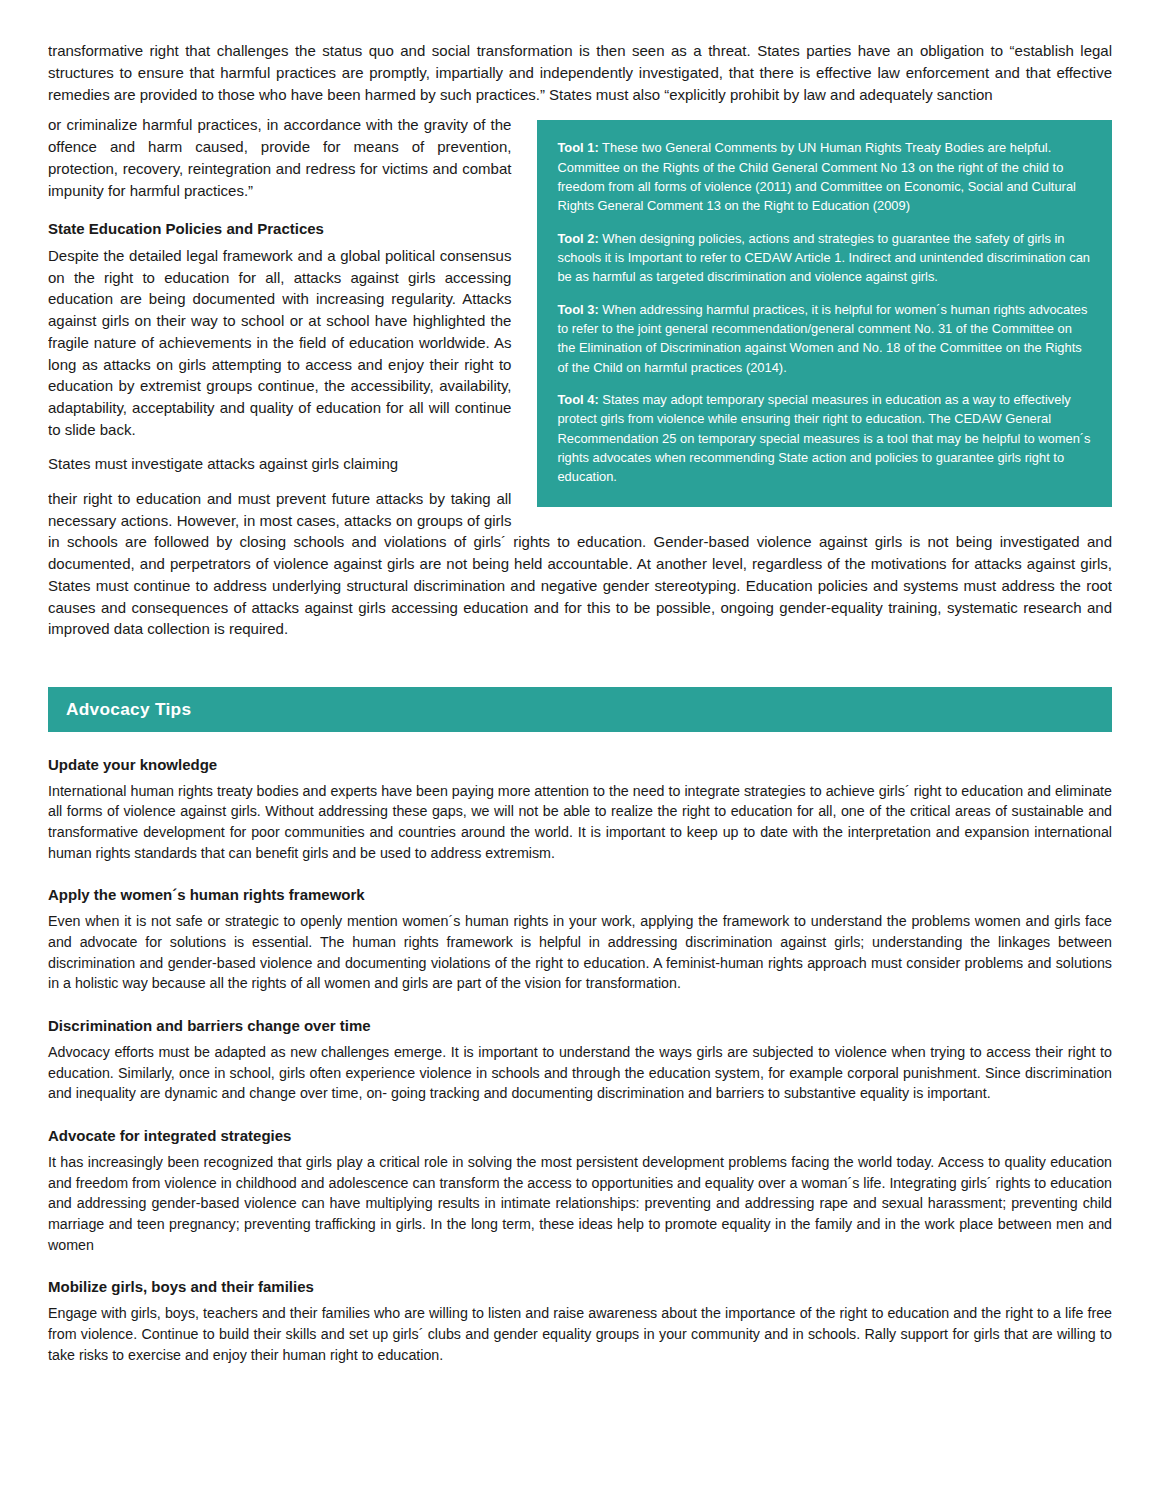transformative right that challenges the status quo and social transformation is then seen as a threat. States parties have an obligation to “establish legal structures to ensure that harmful practices are promptly, impartially and independently investigated, that there is effective law enforcement and that effective remedies are provided to those who have been harmed by such practices.” States must also “explicitly prohibit by law and adequately sanction
Tool 1: These two General Comments by UN Human Rights Treaty Bodies are helpful. Committee on the Rights of the Child General Comment No 13 on the right of the child to freedom from all forms of violence (2011) and Committee on Economic, Social and Cultural Rights General Comment 13 on the Right to Education (2009)
Tool 2: When designing policies, actions and strategies to guarantee the safety of girls in schools it is Important to refer to CEDAW Article 1. Indirect and unintended discrimination can be as harmful as targeted discrimination and violence against girls.
Tool 3: When addressing harmful practices, it is helpful for women´s human rights advocates to refer to the joint general recommendation/general comment No. 31 of the Committee on the Elimination of Discrimination against Women and No. 18 of the Committee on the Rights of the Child on harmful practices (2014).
Tool 4: States may adopt temporary special measures in education as a way to effectively protect girls from violence while ensuring their right to education. The CEDAW General Recommendation 25 on temporary special measures is a tool that may be helpful to women´s rights advocates when recommending State action and policies to guarantee girls right to education.
or criminalize harmful practices, in accordance with the gravity of the offence and harm caused, provide for means of prevention, protection, recovery, reintegration and redress for victims and combat impunity for harmful practices.”
State Education Policies and Practices
Despite the detailed legal framework and a global political consensus on the right to education for all, attacks against girls accessing education are being documented with increasing regularity. Attacks against girls on their way to school or at school have highlighted the fragile nature of achievements in the field of education worldwide. As long as attacks on girls attempting to access and enjoy their right to education by extremist groups continue, the accessibility, availability, adaptability, acceptability and quality of education for all will continue to slide back.
States must investigate attacks against girls claiming
their right to education and must prevent future attacks by taking all necessary actions. However, in most cases, attacks on groups of girls in schools are followed by closing schools and violations of girls´ rights to education. Gender-based violence against girls is not being investigated and documented, and perpetrators of violence against girls are not being held accountable. At another level, regardless of the motivations for attacks against girls, States must continue to address underlying structural discrimination and negative gender stereotyping. Education policies and systems must address the root causes and consequences of attacks against girls accessing education and for this to be possible, ongoing gender-equality training, systematic research and improved data collection is required.
Advocacy Tips
Update your knowledge
International human rights treaty bodies and experts have been paying more attention to the need to integrate strategies to achieve girls´ right to education and eliminate all forms of violence against girls. Without addressing these gaps, we will not be able to realize the right to education for all, one of the critical areas of sustainable and transformative development for poor communities and countries around the world. It is important to keep up to date with the interpretation and expansion international human rights standards that can benefit girls and be used to address extremism.
Apply the women´s human rights framework
Even when it is not safe or strategic to openly mention women´s human rights in your work, applying the framework to understand the problems women and girls face and advocate for solutions is essential. The human rights framework is helpful in addressing discrimination against girls; understanding the linkages between discrimination and gender-based violence and documenting violations of the right to education. A feminist-human rights approach must consider problems and solutions in a holistic way because all the rights of all women and girls are part of the vision for transformation.
Discrimination and barriers change over time
Advocacy efforts must be adapted as new challenges emerge. It is important to understand the ways girls are subjected to violence when trying to access their right to education. Similarly, once in school, girls often experience violence in schools and through the education system, for example corporal punishment. Since discrimination and inequality are dynamic and change over time, on- going tracking and documenting discrimination and barriers to substantive equality is important.
Advocate for integrated strategies
It has increasingly been recognized that girls play a critical role in solving the most persistent development problems facing the world today. Access to quality education and freedom from violence in childhood and adolescence can transform the access to opportunities and equality over a woman´s life. Integrating girls´ rights to education and addressing gender-based violence can have multiplying results in intimate relationships: preventing and addressing rape and sexual harassment; preventing child marriage and teen pregnancy; preventing trafficking in girls. In the long term, these ideas help to promote equality in the family and in the work place between men and women
Mobilize girls, boys and their families
Engage with girls, boys, teachers and their families who are willing to listen and raise awareness about the importance of the right to education and the right to a life free from violence. Continue to build their skills and set up girls´ clubs and gender equality groups in your community and in schools. Rally support for girls that are willing to take risks to exercise and enjoy their human right to education.